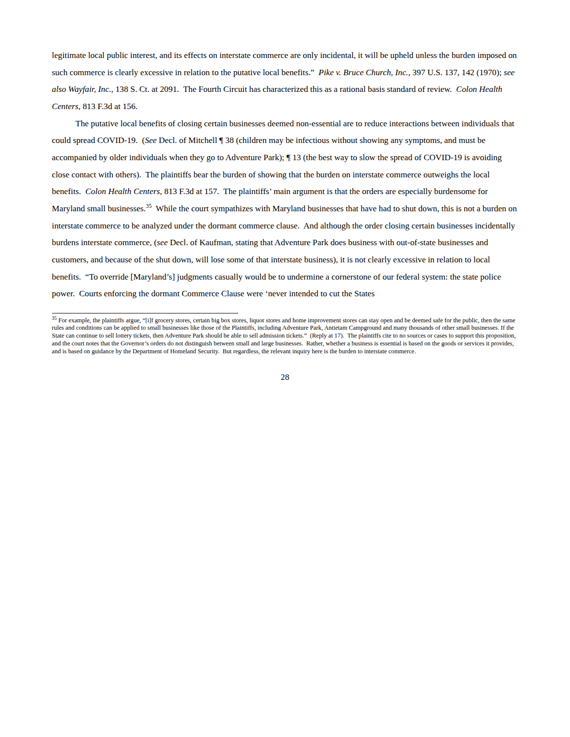legitimate local public interest, and its effects on interstate commerce are only incidental, it will be upheld unless the burden imposed on such commerce is clearly excessive in relation to the putative local benefits.” Pike v. Bruce Church, Inc., 397 U.S. 137, 142 (1970); see also Wayfair, Inc., 138 S. Ct. at 2091. The Fourth Circuit has characterized this as a rational basis standard of review. Colon Health Centers, 813 F.3d at 156.
The putative local benefits of closing certain businesses deemed non-essential are to reduce interactions between individuals that could spread COVID-19. (See Decl. of Mitchell ¶ 38 (children may be infectious without showing any symptoms, and must be accompanied by older individuals when they go to Adventure Park); ¶ 13 (the best way to slow the spread of COVID-19 is avoiding close contact with others). The plaintiffs bear the burden of showing that the burden on interstate commerce outweighs the local benefits. Colon Health Centers, 813 F.3d at 157. The plaintiffs’ main argument is that the orders are especially burdensome for Maryland small businesses.35 While the court sympathizes with Maryland businesses that have had to shut down, this is not a burden on interstate commerce to be analyzed under the dormant commerce clause. And although the order closing certain businesses incidentally burdens interstate commerce, (see Decl. of Kaufman, stating that Adventure Park does business with out-of-state businesses and customers, and because of the shut down, will lose some of that interstate business), it is not clearly excessive in relation to local benefits. “To override [Maryland’s] judgments casually would be to undermine a cornerstone of our federal system: the state police power. Courts enforcing the dormant Commerce Clause were ‘never intended to cut the States
35 For example, the plaintiffs argue, “[i]f grocery stores, certain big box stores, liquor stores and home improvement stores can stay open and be deemed safe for the public, then the same rules and conditions can be applied to small businesses like those of the Plaintiffs, including Adventure Park, Antietam Campground and many thousands of other small businesses. If the State can continue to sell lottery tickets, then Adventure Park should be able to sell admission tickets.” (Reply at 17). The plaintiffs cite to no sources or cases to support this proposition, and the court notes that the Governor’s orders do not distinguish between small and large businesses. Rather, whether a business is essential is based on the goods or services it provides, and is based on guidance by the Department of Homeland Security. But regardless, the relevant inquiry here is the burden to interstate commerce.
28